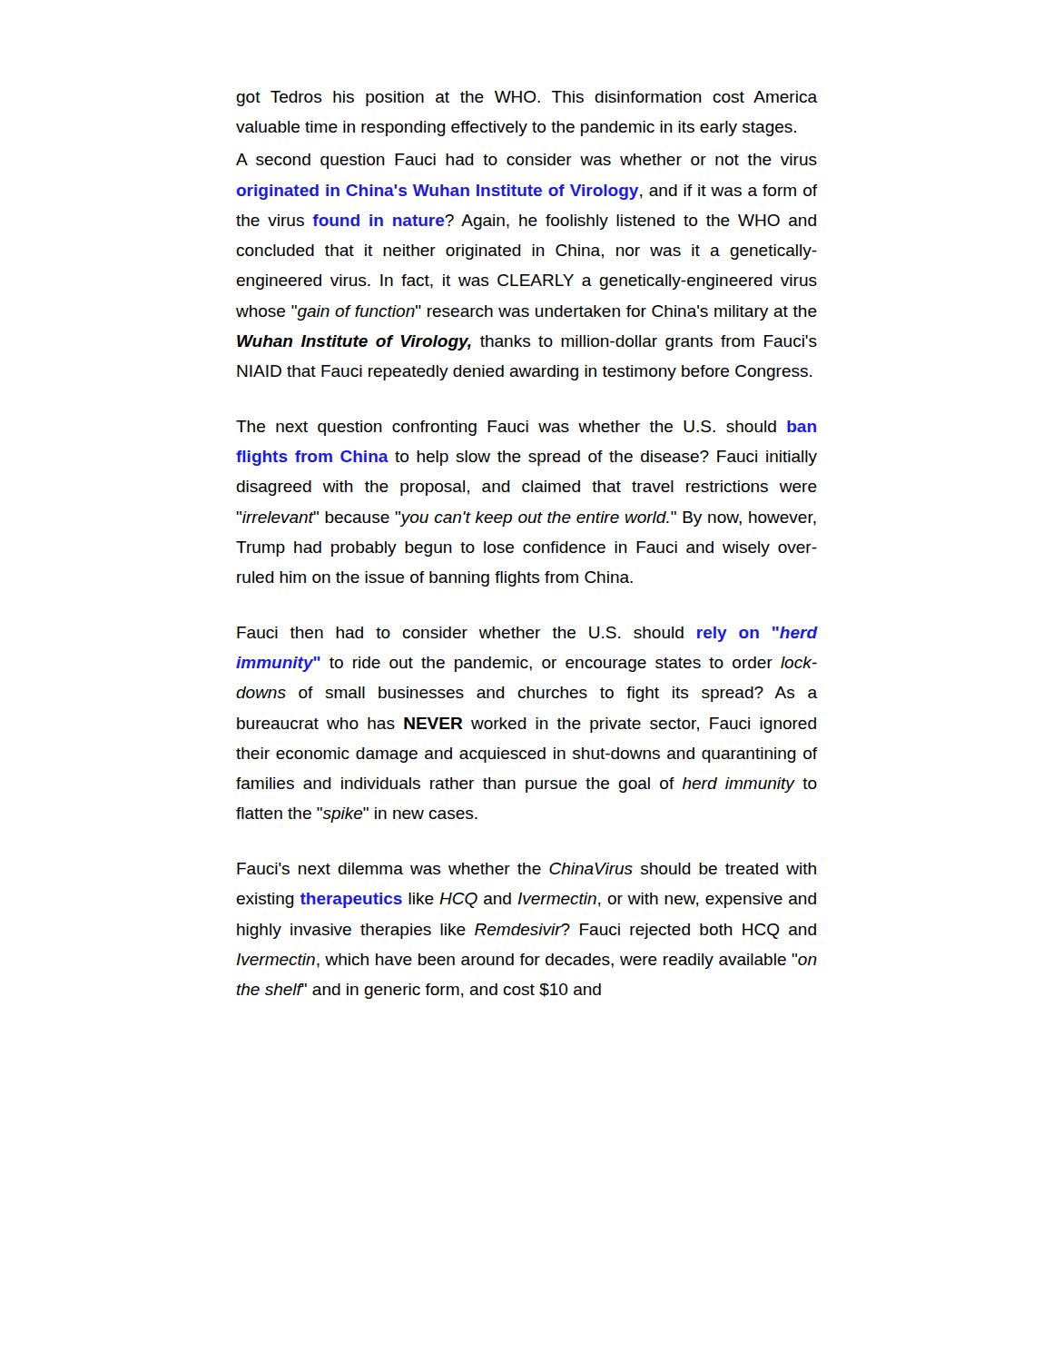got Tedros his position at the WHO. This disinformation cost America valuable time in responding effectively to the pandemic in its early stages.
A second question Fauci had to consider was whether or not the virus originated in China's Wuhan Institute of Virology, and if it was a form of the virus found in nature? Again, he foolishly listened to the WHO and concluded that it neither originated in China, nor was it a genetically-engineered virus. In fact, it was CLEARLY a genetically-engineered virus whose "gain of function" research was undertaken for China's military at the Wuhan Institute of Virology, thanks to million-dollar grants from Fauci's NIAID that Fauci repeatedly denied awarding in testimony before Congress.
The next question confronting Fauci was whether the U.S. should ban flights from China to help slow the spread of the disease? Fauci initially disagreed with the proposal, and claimed that travel restrictions were "irrelevant" because "you can't keep out the entire world." By now, however, Trump had probably begun to lose confidence in Fauci and wisely over-ruled him on the issue of banning flights from China.
Fauci then had to consider whether the U.S. should rely on "herd immunity" to ride out the pandemic, or encourage states to order lock-downs of small businesses and churches to fight its spread? As a bureaucrat who has NEVER worked in the private sector, Fauci ignored their economic damage and acquiesced in shut-downs and quarantining of families and individuals rather than pursue the goal of herd immunity to flatten the "spike" in new cases.
Fauci's next dilemma was whether the ChinaVirus should be treated with existing therapeutics like HCQ and Ivermectin, or with new, expensive and highly invasive therapies like Remdesivir? Fauci rejected both HCQ and Ivermectin, which have been around for decades, were readily available "on the shelf" and in generic form, and cost $10 and